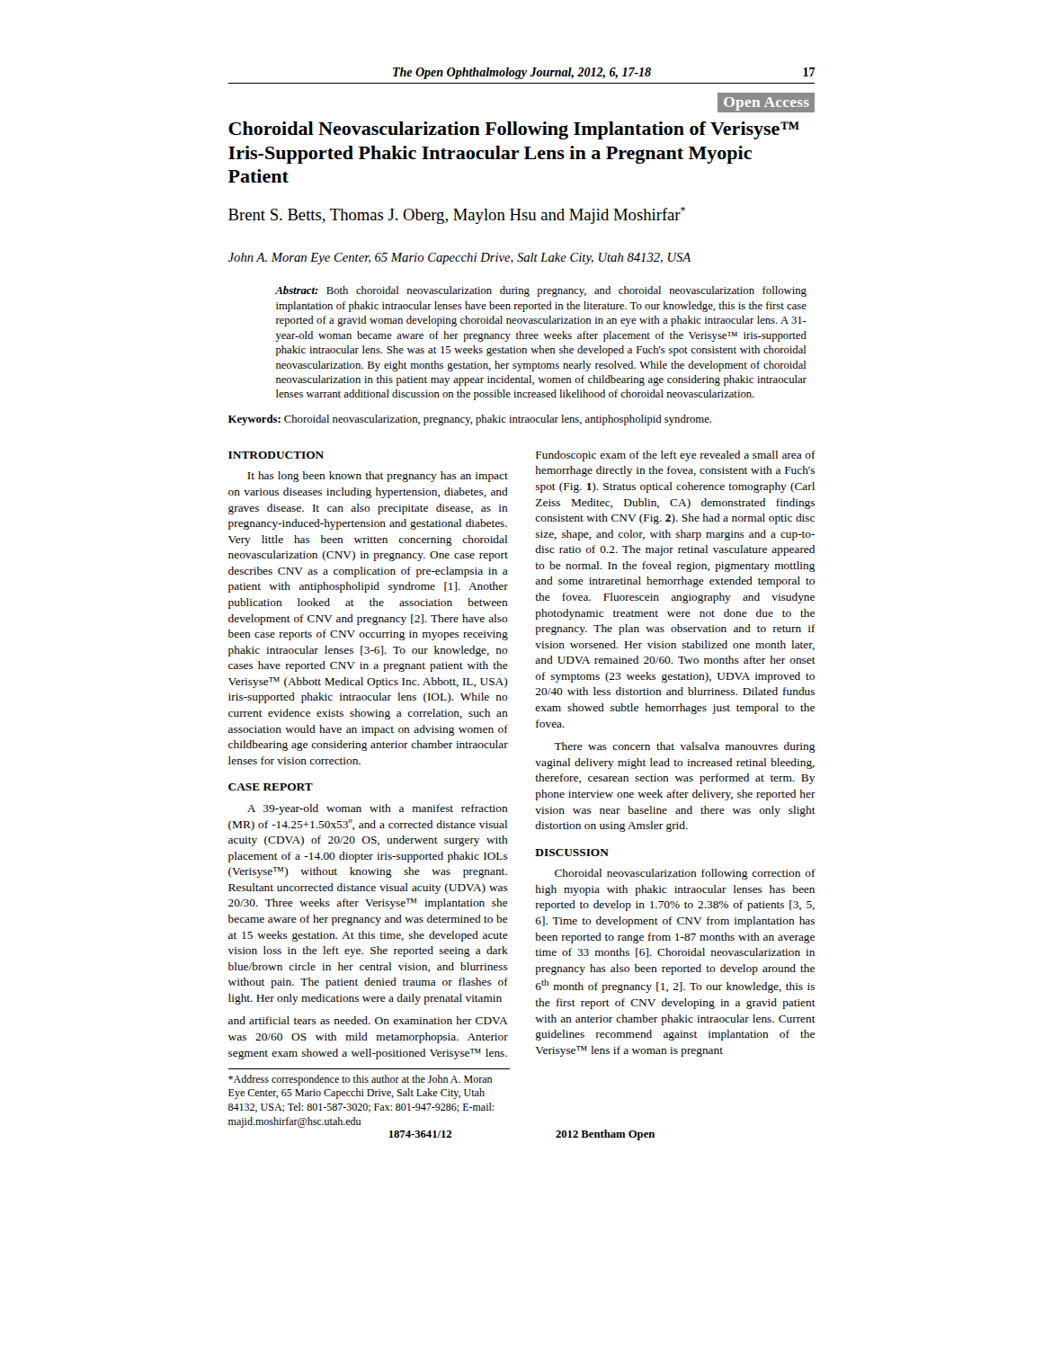The Open Ophthalmology Journal, 2012, 6, 17-18
17
Open Access
Choroidal Neovascularization Following Implantation of Verisyse™ Iris-Supported Phakic Intraocular Lens in a Pregnant Myopic Patient
Brent S. Betts, Thomas J. Oberg, Maylon Hsu and Majid Moshirfar*
John A. Moran Eye Center, 65 Mario Capecchi Drive, Salt Lake City, Utah 84132, USA
Abstract: Both choroidal neovascularization during pregnancy, and choroidal neovascularization following implantation of phakic intraocular lenses have been reported in the literature. To our knowledge, this is the first case reported of a gravid woman developing choroidal neovascularization in an eye with a phakic intraocular lens. A 31-year-old woman became aware of her pregnancy three weeks after placement of the Verisyse™ iris-supported phakic intraocular lens. She was at 15 weeks gestation when she developed a Fuch's spot consistent with choroidal neovascularization. By eight months gestation, her symptoms nearly resolved. While the development of choroidal neovascularization in this patient may appear incidental, women of childbearing age considering phakic intraocular lenses warrant additional discussion on the possible increased likelihood of choroidal neovascularization.
Keywords: Choroidal neovascularization, pregnancy, phakic intraocular lens, antiphospholipid syndrome.
INTRODUCTION
It has long been known that pregnancy has an impact on various diseases including hypertension, diabetes, and graves disease. It can also precipitate disease, as in pregnancy-induced-hypertension and gestational diabetes. Very little has been written concerning choroidal neovascularization (CNV) in pregnancy. One case report describes CNV as a complication of pre-eclampsia in a patient with antiphospholipid syndrome [1]. Another publication looked at the association between development of CNV and pregnancy [2]. There have also been case reports of CNV occurring in myopes receiving phakic intraocular lenses [3-6]. To our knowledge, no cases have reported CNV in a pregnant patient with the Verisyse™ (Abbott Medical Optics Inc. Abbott, IL, USA) iris-supported phakic intraocular lens (IOL). While no current evidence exists showing a correlation, such an association would have an impact on advising women of childbearing age considering anterior chamber intraocular lenses for vision correction.
CASE REPORT
A 39-year-old woman with a manifest refraction (MR) of -14.25+1.50x53º, and a corrected distance visual acuity (CDVA) of 20/20 OS, underwent surgery with placement of a -14.00 diopter iris-supported phakic IOLs (Verisyse™) without knowing she was pregnant. Resultant uncorrected distance visual acuity (UDVA) was 20/30. Three weeks after Verisyse™ implantation she became aware of her pregnancy and was determined to be at 15 weeks gestation. At this time, she developed acute vision loss in the left eye. She reported seeing a dark blue/brown circle in her central vision, and blurriness without pain. The patient denied trauma or flashes of light. Her only medications were a daily prenatal vitamin
and artificial tears as needed. On examination her CDVA was 20/60 OS with mild metamorphopsia. Anterior segment exam showed a well-positioned Verisyse™ lens. Fundoscopic exam of the left eye revealed a small area of hemorrhage directly in the fovea, consistent with a Fuch's spot (Fig. 1). Stratus optical coherence tomography (Carl Zeiss Meditec, Dublin, CA) demonstrated findings consistent with CNV (Fig. 2). She had a normal optic disc size, shape, and color, with sharp margins and a cup-to-disc ratio of 0.2. The major retinal vasculature appeared to be normal. In the foveal region, pigmentary mottling and some intraretinal hemorrhage extended temporal to the fovea. Fluorescein angiography and visudyne photodynamic treatment were not done due to the pregnancy. The plan was observation and to return if vision worsened. Her vision stabilized one month later, and UDVA remained 20/60. Two months after her onset of symptoms (23 weeks gestation), UDVA improved to 20/40 with less distortion and blurriness. Dilated fundus exam showed subtle hemorrhages just temporal to the fovea.
There was concern that valsalva manouvres during vaginal delivery might lead to increased retinal bleeding, therefore, cesarean section was performed at term. By phone interview one week after delivery, she reported her vision was near baseline and there was only slight distortion on using Amsler grid.
DISCUSSION
Choroidal neovascularization following correction of high myopia with phakic intraocular lenses has been reported to develop in 1.70% to 2.38% of patients [3, 5, 6]. Time to development of CNV from implantation has been reported to range from 1-87 months with an average time of 33 months [6]. Choroidal neovascularization in pregnancy has also been reported to develop around the 6th month of pregnancy [1, 2]. To our knowledge, this is the first report of CNV developing in a gravid patient with an anterior chamber phakic intraocular lens. Current guidelines recommend against implantation of the Verisyse™ lens if a woman is pregnant
*Address correspondence to this author at the John A. Moran Eye Center, 65 Mario Capecchi Drive, Salt Lake City, Utah 84132, USA; Tel: 801-587-3020; Fax: 801-947-9286; E-mail: majid.moshirfar@hsc.utah.edu
1874-3641/122012 Bentham Open